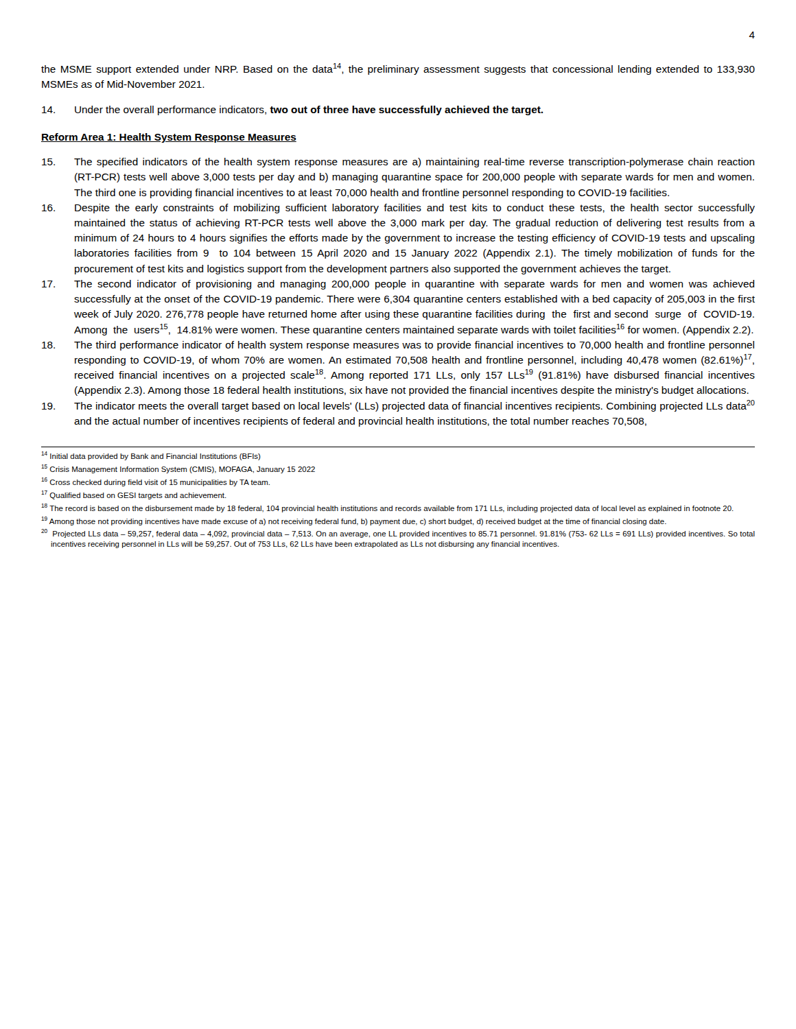4
the MSME support extended under NRP. Based on the data14, the preliminary assessment suggests that concessional lending extended to 133,930 MSMEs as of Mid-November 2021.
14.
Under the overall performance indicators, two out of three have successfully achieved the target.
Reform Area 1: Health System Response Measures
15.
The specified indicators of the health system response measures are a) maintaining real-time reverse transcription-polymerase chain reaction (RT-PCR) tests well above 3,000 tests per day and b) managing quarantine space for 200,000 people with separate wards for men and women. The third one is providing financial incentives to at least 70,000 health and frontline personnel responding to COVID-19 facilities.
16.
Despite the early constraints of mobilizing sufficient laboratory facilities and test kits to conduct these tests, the health sector successfully maintained the status of achieving RT-PCR tests well above the 3,000 mark per day. The gradual reduction of delivering test results from a minimum of 24 hours to 4 hours signifies the efforts made by the government to increase the testing efficiency of COVID-19 tests and upscaling laboratories facilities from 9 to 104 between 15 April 2020 and 15 January 2022 (Appendix 2.1). The timely mobilization of funds for the procurement of test kits and logistics support from the development partners also supported the government achieves the target.
17.
The second indicator of provisioning and managing 200,000 people in quarantine with separate wards for men and women was achieved successfully at the onset of the COVID-19 pandemic. There were 6,304 quarantine centers established with a bed capacity of 205,003 in the first week of July 2020. 276,778 people have returned home after using these quarantine facilities during the first and second surge of COVID-19. Among the users15, 14.81% were women. These quarantine centers maintained separate wards with toilet facilities16 for women. (Appendix 2.2).
18.
The third performance indicator of health system response measures was to provide financial incentives to 70,000 health and frontline personnel responding to COVID-19, of whom 70% are women. An estimated 70,508 health and frontline personnel, including 40,478 women (82.61%)17, received financial incentives on a projected scale18. Among reported 171 LLs, only 157 LLs19 (91.81%) have disbursed financial incentives (Appendix 2.3). Among those 18 federal health institutions, six have not provided the financial incentives despite the ministry's budget allocations.
19.
The indicator meets the overall target based on local levels' (LLs) projected data of financial incentives recipients. Combining projected LLs data20 and the actual number of incentives recipients of federal and provincial health institutions, the total number reaches 70,508,
14 Initial data provided by Bank and Financial Institutions (BFIs)
15 Crisis Management Information System (CMIS), MOFAGA, January 15 2022
16 Cross checked during field visit of 15 municipalities by TA team.
17 Qualified based on GESI targets and achievement.
18 The record is based on the disbursement made by 18 federal, 104 provincial health institutions and records available from 171 LLs, including projected data of local level as explained in footnote 20.
19 Among those not providing incentives have made excuse of a) not receiving federal fund, b) payment due, c) short budget, d) received budget at the time of financial closing date.
20 Projected LLs data – 59,257, federal data – 4,092, provincial data – 7,513. On an average, one LL provided incentives to 85.71 personnel. 91.81% (753- 62 LLs = 691 LLs) provided incentives. So total incentives receiving personnel in LLs will be 59,257. Out of 753 LLs, 62 LLs have been extrapolated as LLs not disbursing any financial incentives.